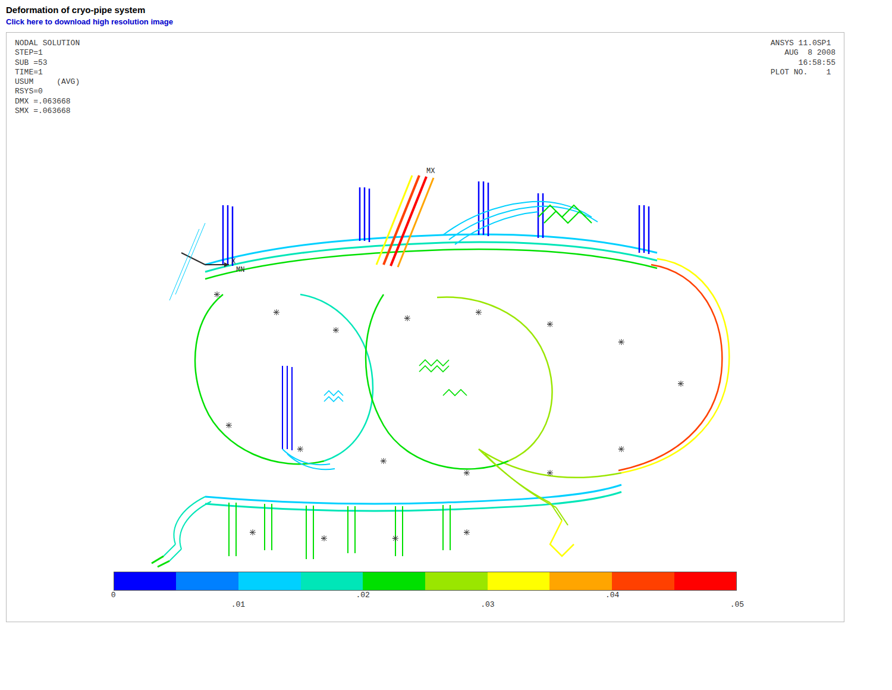Deformation of cryo-pipe system
Click here to download high resolution image
NODAL SOLUTION STEP=1 SUB =53 TIME=1 USUM (AVG) RSYS=0 DMX =.063668 SMX =.063668
ANSYS 11.0SP1 AUG 8 2008 16:58:55 PLOT NO. 1
X MN MX
0 .01 .02 .03 .04 .05